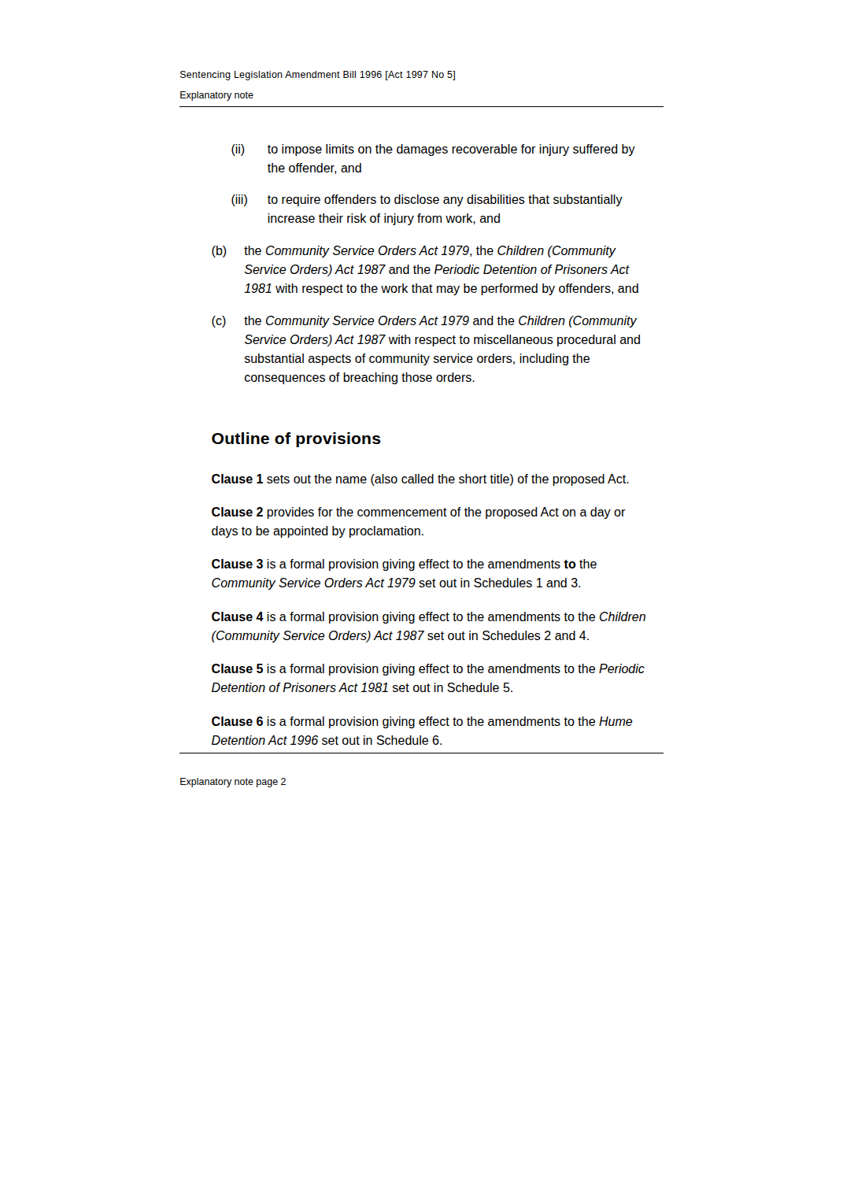Sentencing Legislation Amendment Bill 1996 [Act 1997 No 5]
Explanatory note
(ii)
to impose limits on the damages recoverable for injury suffered by the offender, and
(iii)
to require offenders to disclose any disabilities that substantially increase their risk of injury from work, and
(b)
the Community Service Orders Act 1979, the Children (Community Service Orders) Act 1987 and the Periodic Detention of Prisoners Act 1981 with respect to the work that may be performed by offenders, and
(c)
the Community Service Orders Act 1979 and the Children (Community Service Orders) Act 1987 with respect to miscellaneous procedural and substantial aspects of community service orders, including the consequences of breaching those orders.
Outline of provisions
Clause 1 sets out the name (also called the short title) of the proposed Act.
Clause 2 provides for the commencement of the proposed Act on a day or days to be appointed by proclamation.
Clause 3 is a formal provision giving effect to the amendments to the Community Service Orders Act 1979 set out in Schedules 1 and 3.
Clause 4 is a formal provision giving effect to the amendments to the Children (Community Service Orders) Act 1987 set out in Schedules 2 and 4.
Clause 5 is a formal provision giving effect to the amendments to the Periodic Detention of Prisoners Act 1981 set out in Schedule 5.
Clause 6 is a formal provision giving effect to the amendments to the Hume Detention Act 1996 set out in Schedule 6.
Explanatory note page 2